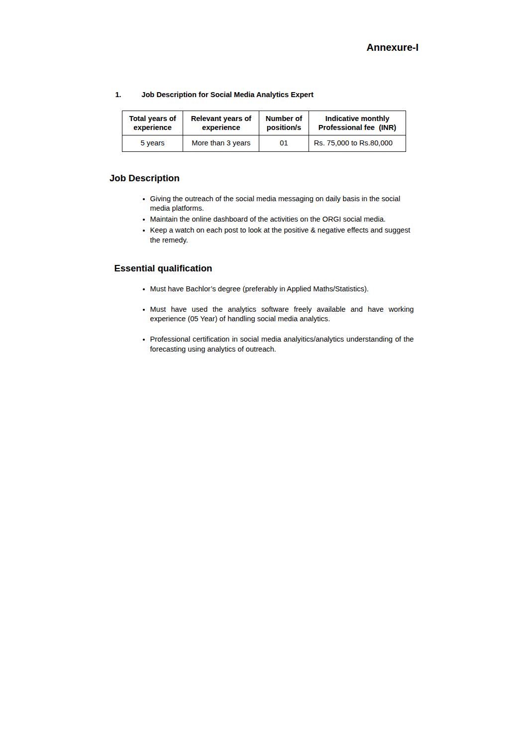Annexure-I
1. Job Description for Social Media Analytics Expert
| Total years of experience | Relevant years of experience | Number of position/s | Indicative monthly Professional fee (INR) |
| --- | --- | --- | --- |
| 5 years | More than 3 years | 01 | Rs. 75,000 to Rs.80,000 |
Job Description
Giving the outreach of the social media messaging on daily basis in the social media platforms.
Maintain the online dashboard of the activities on the ORGI social media.
Keep a watch on each post to look at the positive & negative effects and suggest the remedy.
Essential qualification
Must have Bachlor’s degree (preferably in Applied Maths/Statistics).
Must have used the analytics software freely available and have working experience (05 Year) of handling social media analytics.
Professional certification in social media analyitics/analytics understanding of the forecasting using analytics of outreach.